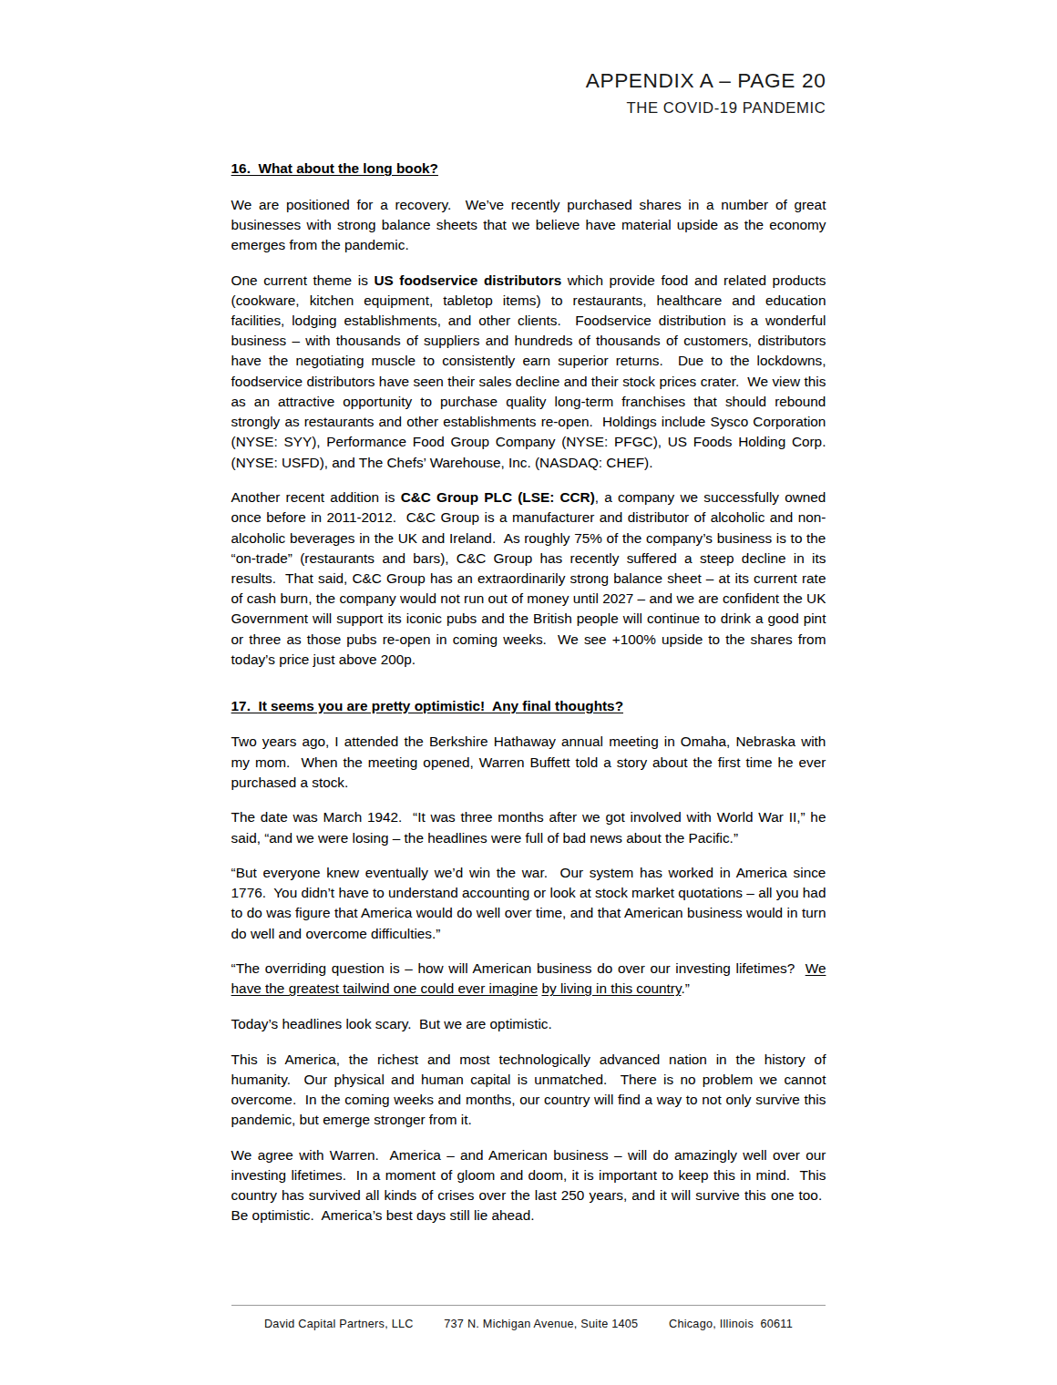APPENDIX A – PAGE 20
THE COVID-19 PANDEMIC
16. What about the long book?
We are positioned for a recovery. We’ve recently purchased shares in a number of great businesses with strong balance sheets that we believe have material upside as the economy emerges from the pandemic.
One current theme is US foodservice distributors which provide food and related products (cookware, kitchen equipment, tabletop items) to restaurants, healthcare and education facilities, lodging establishments, and other clients. Foodservice distribution is a wonderful business – with thousands of suppliers and hundreds of thousands of customers, distributors have the negotiating muscle to consistently earn superior returns. Due to the lockdowns, foodservice distributors have seen their sales decline and their stock prices crater. We view this as an attractive opportunity to purchase quality long-term franchises that should rebound strongly as restaurants and other establishments re-open. Holdings include Sysco Corporation (NYSE: SYY), Performance Food Group Company (NYSE: PFGC), US Foods Holding Corp. (NYSE: USFD), and The Chefs’ Warehouse, Inc. (NASDAQ: CHEF).
Another recent addition is C&C Group PLC (LSE: CCR), a company we successfully owned once before in 2011-2012. C&C Group is a manufacturer and distributor of alcoholic and non-alcoholic beverages in the UK and Ireland. As roughly 75% of the company’s business is to the “on-trade” (restaurants and bars), C&C Group has recently suffered a steep decline in its results. That said, C&C Group has an extraordinarily strong balance sheet – at its current rate of cash burn, the company would not run out of money until 2027 – and we are confident the UK Government will support its iconic pubs and the British people will continue to drink a good pint or three as those pubs re-open in coming weeks. We see +100% upside to the shares from today’s price just above 200p.
17. It seems you are pretty optimistic! Any final thoughts?
Two years ago, I attended the Berkshire Hathaway annual meeting in Omaha, Nebraska with my mom. When the meeting opened, Warren Buffett told a story about the first time he ever purchased a stock.
The date was March 1942. “It was three months after we got involved with World War II,” he said, “and we were losing – the headlines were full of bad news about the Pacific.”
“But everyone knew eventually we’d win the war. Our system has worked in America since 1776. You didn’t have to understand accounting or look at stock market quotations – all you had to do was figure that America would do well over time, and that American business would in turn do well and overcome difficulties.”
“The overriding question is – how will American business do over our investing lifetimes? We have the greatest tailwind one could ever imagine by living in this country.”
Today’s headlines look scary. But we are optimistic.
This is America, the richest and most technologically advanced nation in the history of humanity. Our physical and human capital is unmatched. There is no problem we cannot overcome. In the coming weeks and months, our country will find a way to not only survive this pandemic, but emerge stronger from it.
We agree with Warren. America – and American business – will do amazingly well over our investing lifetimes. In a moment of gloom and doom, it is important to keep this in mind. This country has survived all kinds of crises over the last 250 years, and it will survive this one too. Be optimistic. America’s best days still lie ahead.
David Capital Partners, LLC 737 N. Michigan Avenue, Suite 1405 Chicago, Illinois 60611